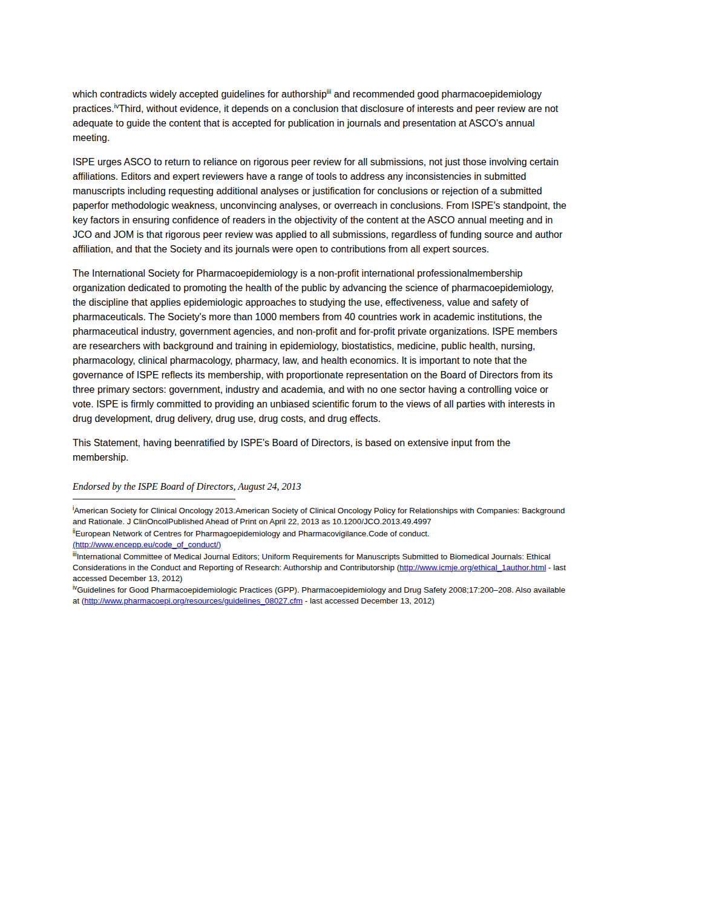which contradicts widely accepted guidelines for authorshipiii and recommended good pharmacoepidemiology practices.ivThird, without evidence, it depends on a conclusion that disclosure of interests and peer review are not adequate to guide the content that is accepted for publication in journals and presentation at ASCO's annual meeting.
ISPE urges ASCO to return to reliance on rigorous peer review for all submissions, not just those involving certain affiliations. Editors and expert reviewers have a range of tools to address any inconsistencies in submitted manuscripts including requesting additional analyses or justification for conclusions or rejection of a submitted paperfor methodologic weakness, unconvincing analyses, or overreach in conclusions. From ISPE's standpoint, the key factors in ensuring confidence of readers in the objectivity of the content at the ASCO annual meeting and in JCO and JOM is that rigorous peer review was applied to all submissions, regardless of funding source and author affiliation, and that the Society and its journals were open to contributions from all expert sources.
The International Society for Pharmacoepidemiology is a non-profit international professionalmembership organization dedicated to promoting the health of the public by advancing the science of pharmacoepidemiology, the discipline that applies epidemiologic approaches to studying the use, effectiveness, value and safety of pharmaceuticals. The Society's more than 1000 members from 40 countries work in academic institutions, the pharmaceutical industry, government agencies, and non-profit and for-profit private organizations. ISPE members are researchers with background and training in epidemiology, biostatistics, medicine, public health, nursing, pharmacology, clinical pharmacology, pharmacy, law, and health economics. It is important to note that the governance of ISPE reflects its membership, with proportionate representation on the Board of Directors from its three primary sectors: government, industry and academia, and with no one sector having a controlling voice or vote. ISPE is firmly committed to providing an unbiased scientific forum to the views of all parties with interests in drug development, drug delivery, drug use, drug costs, and drug effects.
This Statement, having beenratified by ISPE's Board of Directors, is based on extensive input from the membership.
Endorsed by the ISPE Board of Directors, August 24, 2013
i American Society for Clinical Oncology 2013.American Society of Clinical Oncology Policy for Relationships with Companies: Background and Rationale. J ClinOncolPublished Ahead of Print on April 22, 2013 as 10.1200/JCO.2013.49.4997
ii European Network of Centres for Pharmagoepidemiology and Pharmacovigilance.Code of conduct.(http://www.encepp.eu/code_of_conduct/)
iii International Committee of Medical Journal Editors; Uniform Requirements for Manuscripts Submitted to Biomedical Journals: Ethical Considerations in the Conduct and Reporting of Research: Authorship and Contributorship (http://www.icmje.org/ethical_1author.html - last accessed December 13, 2012)
iv Guidelines for Good Pharmacoepidemiologic Practices (GPP). Pharmacoepidemiology and Drug Safety 2008;17:200–208. Also available at (http://www.pharmacoepi.org/resources/guidelines_08027.cfm - last accessed December 13, 2012)